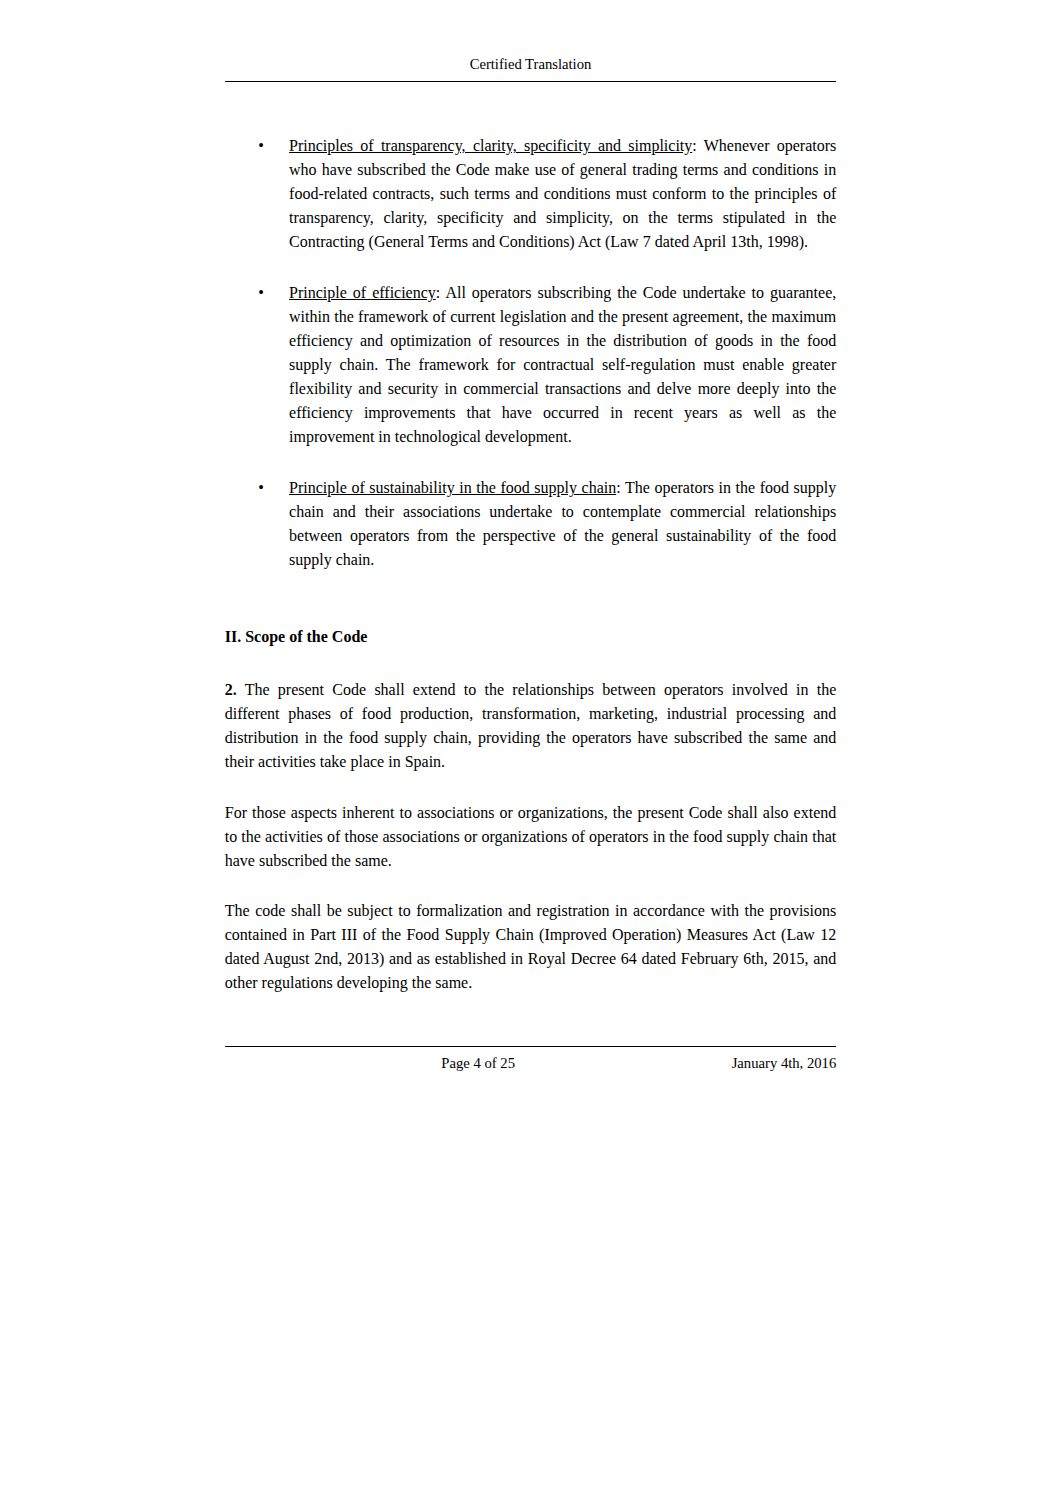Certified Translation
Principles of transparency, clarity, specificity and simplicity: Whenever operators who have subscribed the Code make use of general trading terms and conditions in food-related contracts, such terms and conditions must conform to the principles of transparency, clarity, specificity and simplicity, on the terms stipulated in the Contracting (General Terms and Conditions) Act (Law 7 dated April 13th, 1998).
Principle of efficiency: All operators subscribing the Code undertake to guarantee, within the framework of current legislation and the present agreement, the maximum efficiency and optimization of resources in the distribution of goods in the food supply chain. The framework for contractual self-regulation must enable greater flexibility and security in commercial transactions and delve more deeply into the efficiency improvements that have occurred in recent years as well as the improvement in technological development.
Principle of sustainability in the food supply chain: The operators in the food supply chain and their associations undertake to contemplate commercial relationships between operators from the perspective of the general sustainability of the food supply chain.
II. Scope of the Code
2. The present Code shall extend to the relationships between operators involved in the different phases of food production, transformation, marketing, industrial processing and distribution in the food supply chain, providing the operators have subscribed the same and their activities take place in Spain.
For those aspects inherent to associations or organizations, the present Code shall also extend to the activities of those associations or organizations of operators in the food supply chain that have subscribed the same.
The code shall be subject to formalization and registration in accordance with the provisions contained in Part III of the Food Supply Chain (Improved Operation) Measures Act (Law 12 dated August 2nd, 2013) and as established in Royal Decree 64 dated February 6th, 2015, and other regulations developing the same.
Page 4 of 25 January 4th, 2016